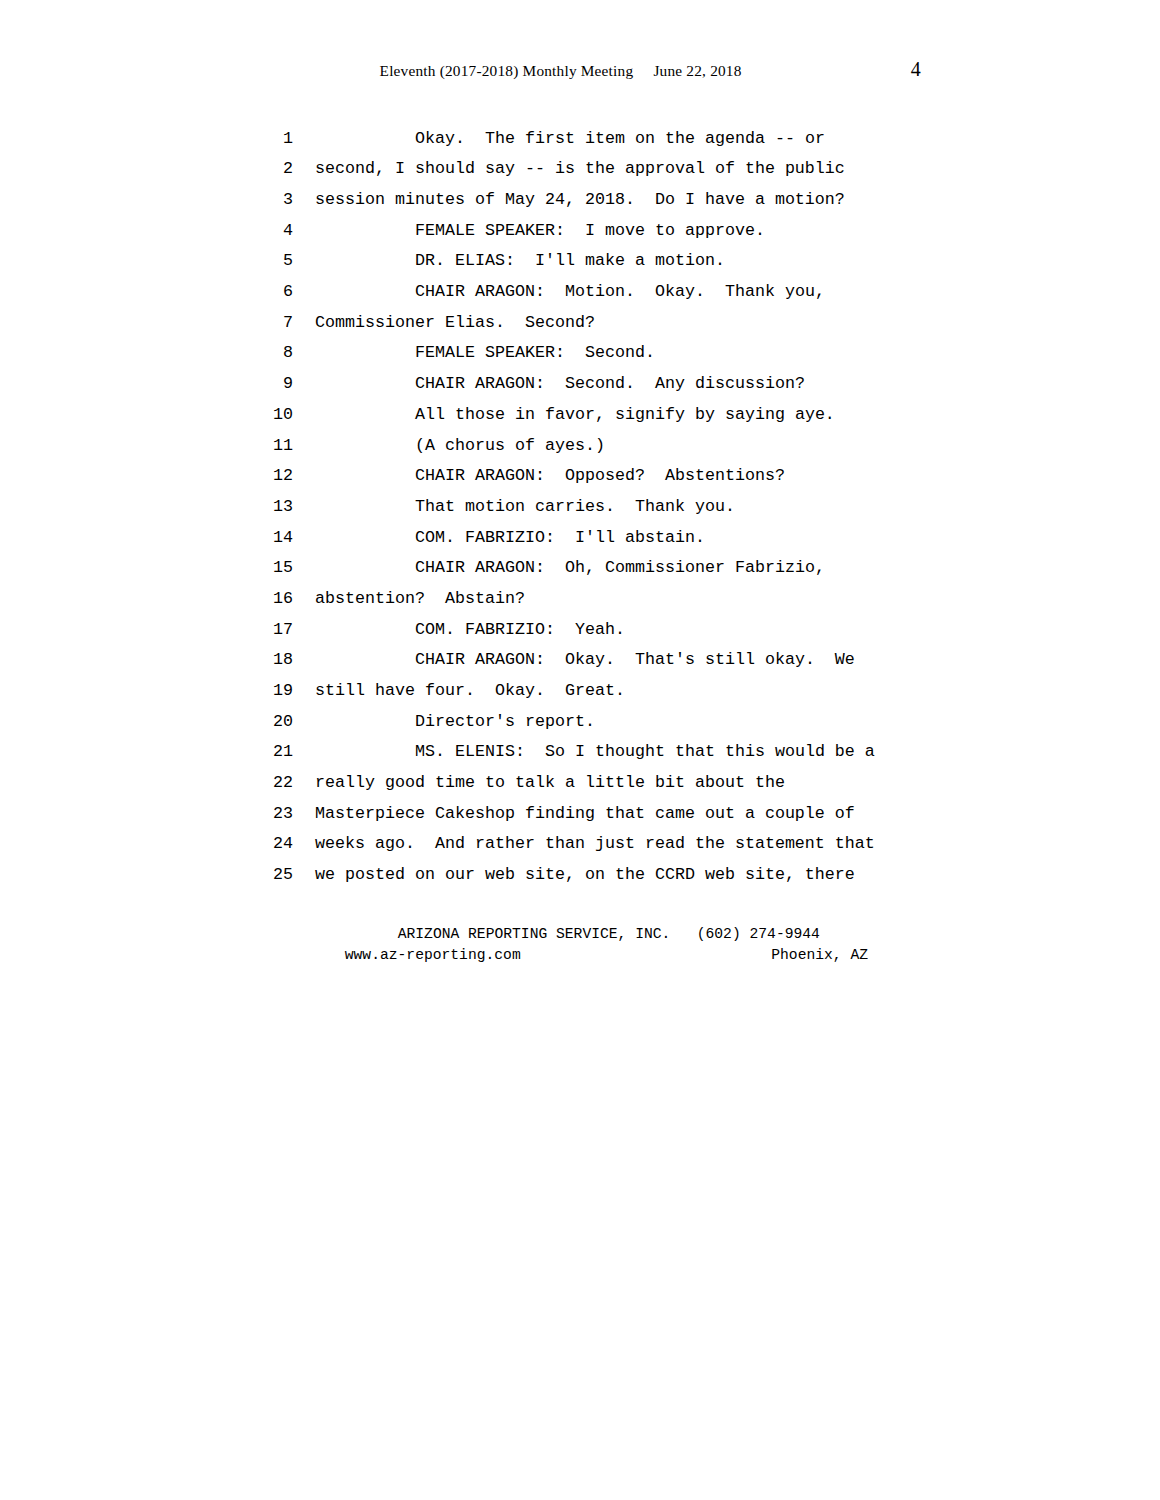Eleventh (2017-2018) Monthly Meeting June 22, 2018
4
| 1 | Okay. The first item on the agenda -- or |
| 2 | second, I should say -- is the approval of the public |
| 3 | session minutes of May 24, 2018. Do I have a motion? |
| 4 | FEMALE SPEAKER: I move to approve. |
| 5 | DR. ELIAS: I'll make a motion. |
| 6 | CHAIR ARAGON: Motion. Okay. Thank you, |
| 7 | Commissioner Elias. Second? |
| 8 | FEMALE SPEAKER: Second. |
| 9 | CHAIR ARAGON: Second. Any discussion? |
| 10 | All those in favor, signify by saying aye. |
| 11 | (A chorus of ayes.) |
| 12 | CHAIR ARAGON: Opposed? Abstentions? |
| 13 | That motion carries. Thank you. |
| 14 | COM. FABRIZIO: I'll abstain. |
| 15 | CHAIR ARAGON: Oh, Commissioner Fabrizio, |
| 16 | abstention? Abstain? |
| 17 | COM. FABRIZIO: Yeah. |
| 18 | CHAIR ARAGON: Okay. That's still okay. We |
| 19 | still have four. Okay. Great. |
| 20 | Director's report. |
| 21 | MS. ELENIS: So I thought that this would be a |
| 22 | really good time to talk a little bit about the |
| 23 | Masterpiece Cakeshop finding that came out a couple of |
| 24 | weeks ago. And rather than just read the statement that |
| 25 | we posted on our web site, on the CCRD web site, there |
ARIZONA REPORTING SERVICE, INC. (602) 274-9944
www.az-reporting.com Phoenix, AZ